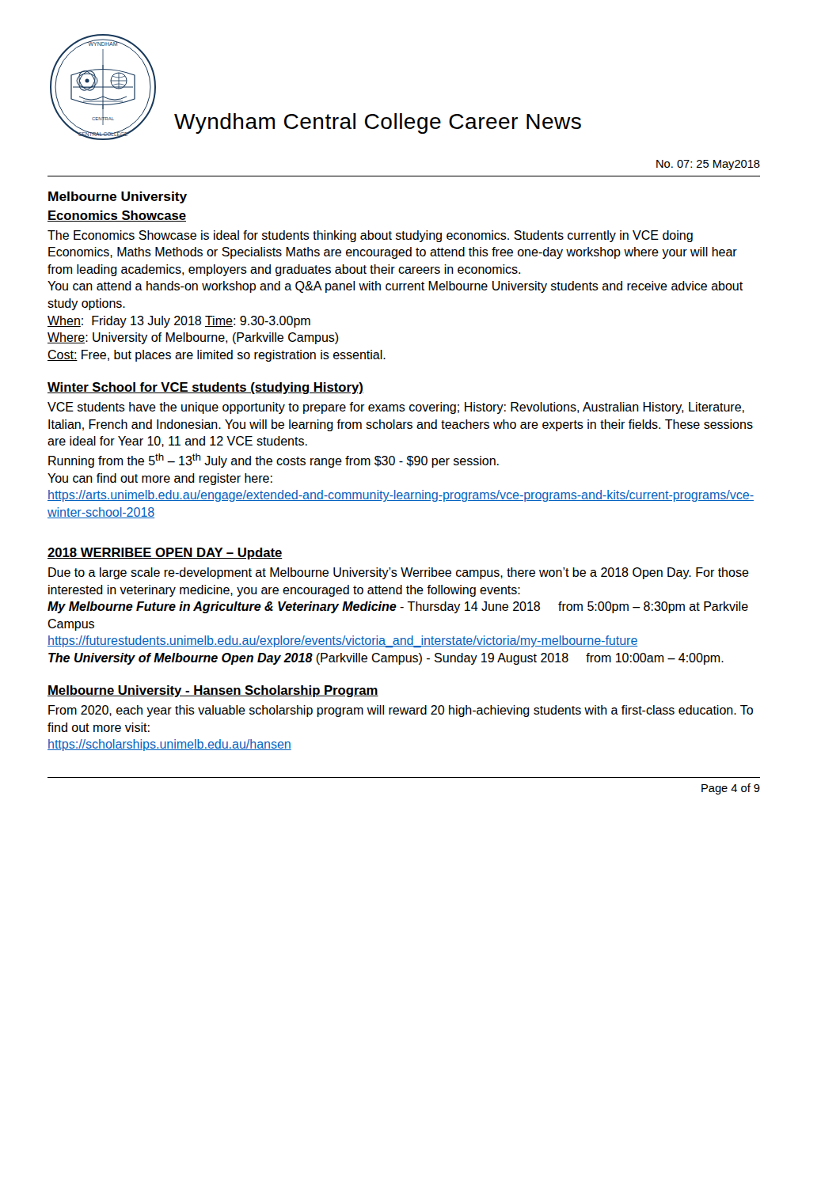WYNDHAM CENTRAL COLLEGE CENTRAL
Wyndham Central College Career News
No. 07: 25 May2018
Melbourne University
Economics Showcase
The Economics Showcase is ideal for students thinking about studying economics. Students currently in VCE doing Economics, Maths Methods or Specialists Maths are encouraged to attend this free one-day workshop where your will hear from leading academics, employers and graduates about their careers in economics.
You can attend a hands-on workshop and a Q&A panel with current Melbourne University students and receive advice about study options.
When: Friday 13 July 2018 Time: 9.30-3.00pm
Where: University of Melbourne, (Parkville Campus)
Cost: Free, but places are limited so registration is essential.
Winter School for VCE students (studying History)
VCE students have the unique opportunity to prepare for exams covering; History: Revolutions, Australian History, Literature, Italian, French and Indonesian. You will be learning from scholars and teachers who are experts in their fields. These sessions are ideal for Year 10, 11 and 12 VCE students.
Running from the 5th – 13th July and the costs range from $30 - $90 per session.
You can find out more and register here:
https://arts.unimelb.edu.au/engage/extended-and-community-learning-programs/vce-programs-and-kits/current-programs/vce-winter-school-2018
2018 WERRIBEE OPEN DAY – Update
Due to a large scale re-development at Melbourne University’s Werribee campus, there won’t be a 2018 Open Day. For those interested in veterinary medicine, you are encouraged to attend the following events:
My Melbourne Future in Agriculture & Veterinary Medicine - Thursday 14 June 2018 from 5:00pm – 8:30pm at Parkvile Campus
https://futurestudents.unimelb.edu.au/explore/events/victoria_and_interstate/victoria/my-melbourne-future
The University of Melbourne Open Day 2018 (Parkville Campus) - Sunday 19 August 2018 from 10:00am – 4:00pm.
Melbourne University - Hansen Scholarship Program
From 2020, each year this valuable scholarship program will reward 20 high-achieving students with a first-class education. To find out more visit:
https://scholarships.unimelb.edu.au/hansen
Page 4 of 9